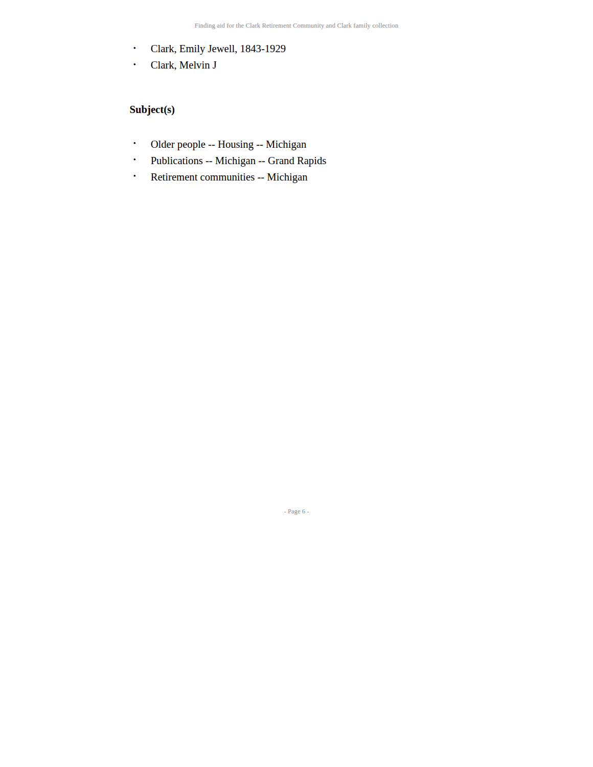Finding aid for the Clark Retirement Community and Clark family collection
Clark, Emily Jewell, 1843-1929
Clark, Melvin J
Subject(s)
Older people -- Housing -- Michigan
Publications -- Michigan -- Grand Rapids
Retirement communities -- Michigan
- Page 6 -